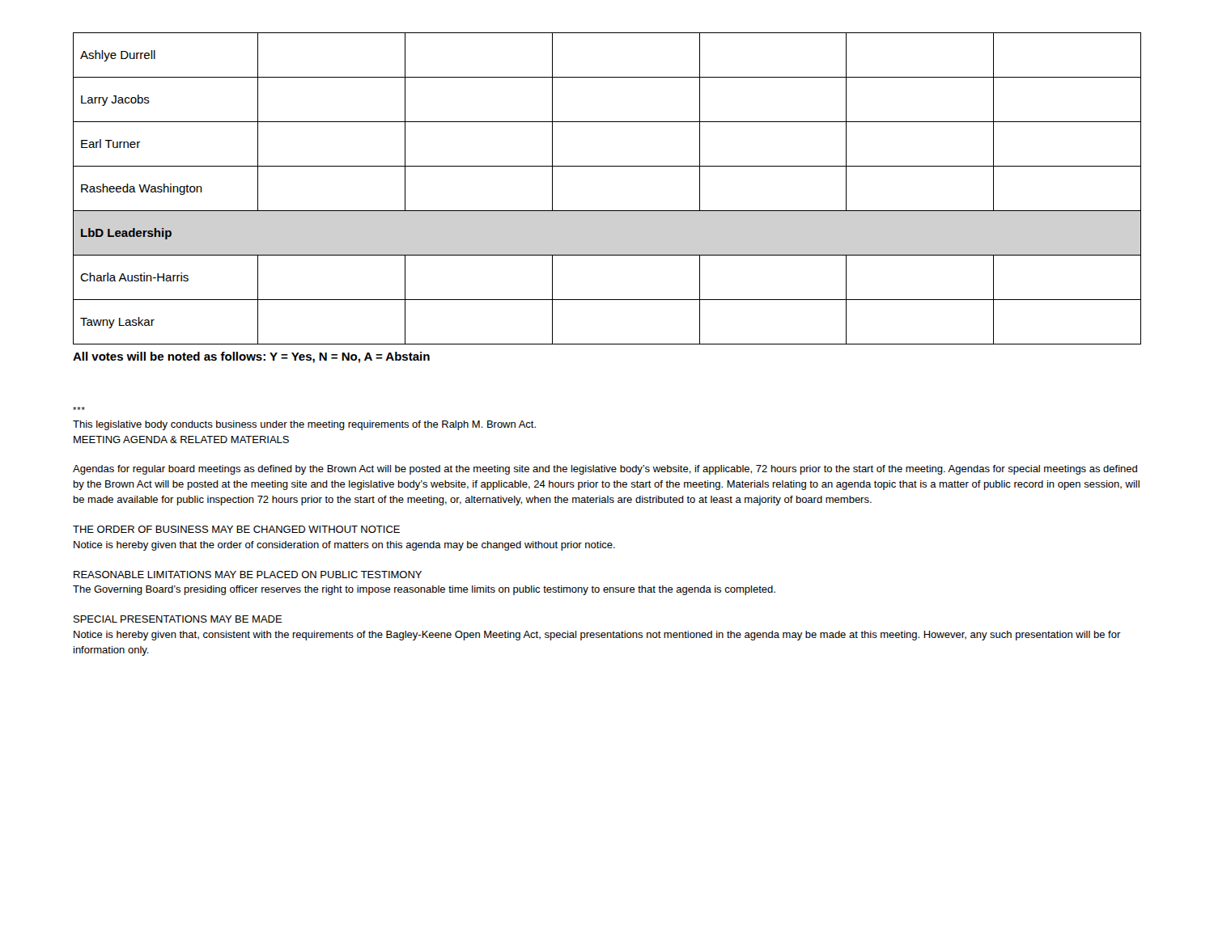| Ashlye Durrell | | | | | | |
| Larry Jacobs | | | | | | |
| Earl Turner | | | | | | |
| Rasheeda Washington | | | | | | |
| LbD Leadership |
| Charla Austin-Harris | | | | | | |
| Tawny Laskar | | | | | | |
All votes will be noted as follows: Y = Yes, N = No, A = Abstain
***
This legislative body conducts business under the meeting requirements of the Ralph M. Brown Act.
Meeting Agenda & Related Materials
Agendas for regular board meetings as defined by the Brown Act will be posted at the meeting site and the legislative body’s website, if applicable, 72 hours prior to the start of the meeting. Agendas for special meetings as defined by the Brown Act will be posted at the meeting site and the legislative body’s website, if applicable, 24 hours prior to the start of the meeting. Materials relating to an agenda topic that is a matter of public record in open session, will be made available for public inspection 72 hours prior to the start of the meeting, or, alternatively, when the materials are distributed to at least a majority of board members.
The order of business may be changed without notice
Notice is hereby given that the order of consideration of matters on this agenda may be changed without prior notice.
Reasonable limitations may be placed on public testimony
The Governing Board’s presiding officer reserves the right to impose reasonable time limits on public testimony to ensure that the agenda is completed.
Special presentations may be made
Notice is hereby given that, consistent with the requirements of the Bagley-Keene Open Meeting Act, special presentations not mentioned in the agenda may be made at this meeting. However, any such presentation will be for information only.